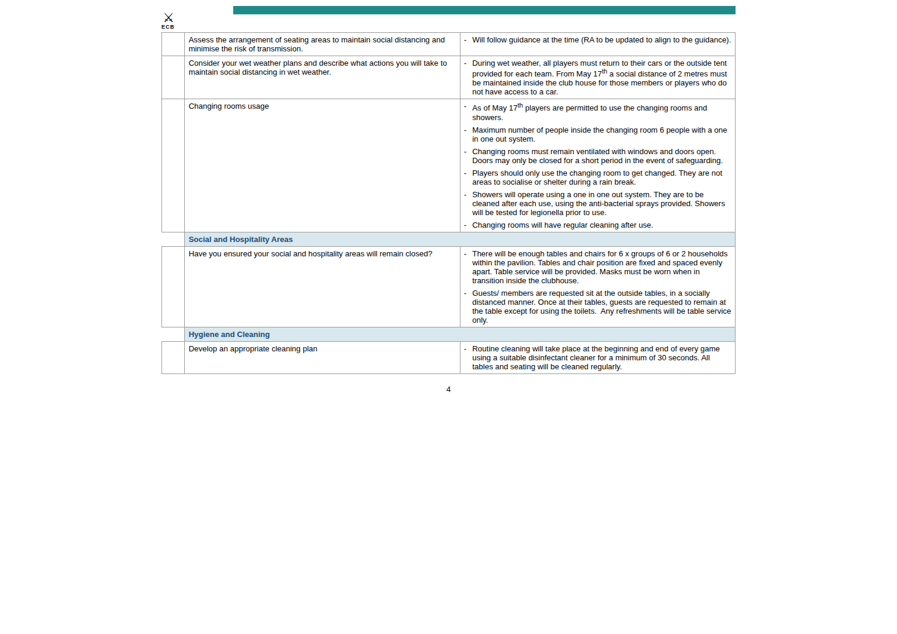⚔
ECB
| | Assess the arrangement of seating areas to maintain social distancing and minimise the risk of transmission. | Will follow guidance at the time (RA to be updated to align to the guidance). |
| | Consider your wet weather plans and describe what actions you will take to maintain social distancing in wet weather. | During wet weather, all players must return to their cars or the outside tent provided for each team. From May 17 th a social distance of 2 metres must be maintained inside the club house for those members or players who do not have access to a car. |
| | Changing rooms usage | As of May 17 th players are permitted to use the changing rooms and showers. Maximum number of people inside the changing room 6 people with a one in one out system. Changing rooms must remain ventilated with windows and doors open. Doors may only be closed for a short period in the event of safeguarding. Players should only use the changing room to get changed. They are not areas to socialise or shelter during a rain break. Showers will operate using a one in one out system. They are to be cleaned after each use, using the anti-bacterial sprays provided. Showers will be tested for legionella prior to use. Changing rooms will have regular cleaning after use. |
| | Social and Hospitality Areas |
| | Have you ensured your social and hospitality areas will remain closed? | There will be enough tables and chairs for 6 x groups of 6 or 2 households within the pavilion. Tables and chair position are fixed and spaced evenly apart. Table service will be provided. Masks must be worn when in transition inside the clubhouse. Guests/ members are requested sit at the outside tables, in a socially distanced manner. Once at their tables, guests are requested to remain at the table except for using the toilets. Any refreshments will be table service only. |
| | Hygiene and Cleaning |
| | Develop an appropriate cleaning plan | Routine cleaning will take place at the beginning and end of every game using a suitable disinfectant cleaner for a minimum of 30 seconds. All tables and seating will be cleaned regularly. |
4